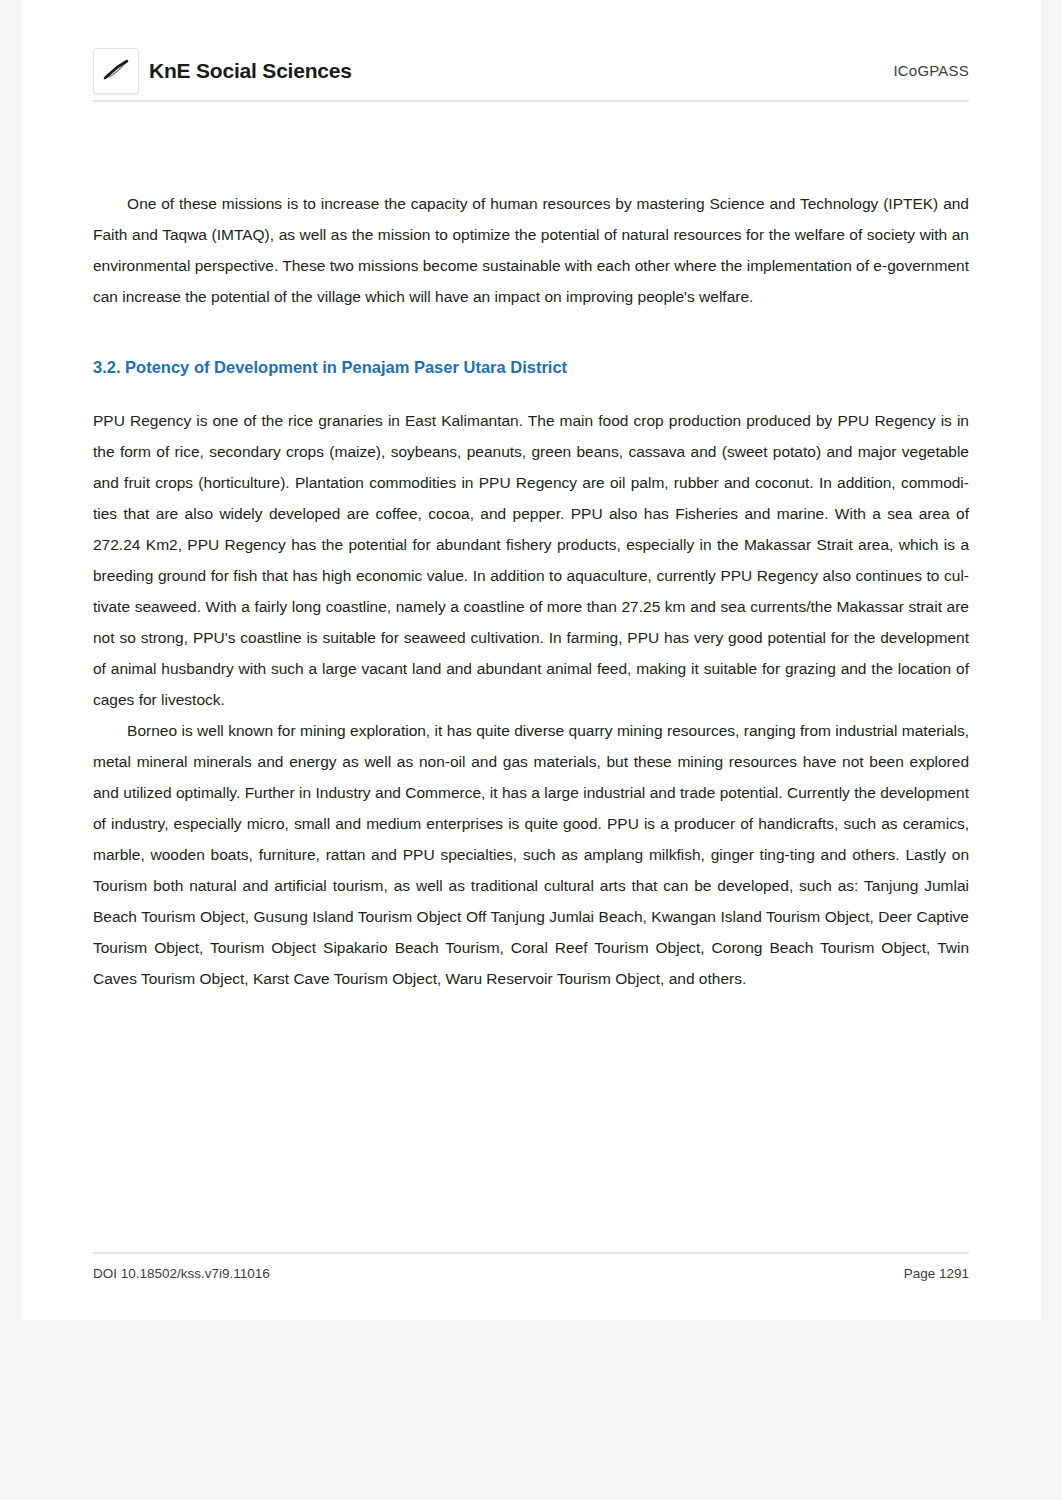KnE Social Sciences
ICoGPASS
One of these missions is to increase the capacity of human resources by mastering Science and Technology (IPTEK) and Faith and Taqwa (IMTAQ), as well as the mission to optimize the potential of natural resources for the welfare of society with an environmental perspective. These two missions become sustainable with each other where the implementation of e-government can increase the potential of the village which will have an impact on improving people's welfare.
3.2. Potency of Development in Penajam Paser Utara District
PPU Regency is one of the rice granaries in East Kalimantan. The main food crop production produced by PPU Regency is in the form of rice, secondary crops (maize), soybeans, peanuts, green beans, cassava and (sweet potato) and major vegetable and fruit crops (horticulture). Plantation commodities in PPU Regency are oil palm, rubber and coconut. In addition, commodities that are also widely developed are coffee, cocoa, and pepper. PPU also has Fisheries and marine. With a sea area of 272.24 Km2, PPU Regency has the potential for abundant fishery products, especially in the Makassar Strait area, which is a breeding ground for fish that has high economic value. In addition to aquaculture, currently PPU Regency also continues to cultivate seaweed. With a fairly long coastline, namely a coastline of more than 27.25 km and sea currents/the Makassar strait are not so strong, PPU's coastline is suitable for seaweed cultivation. In farming, PPU has very good potential for the development of animal husbandry with such a large vacant land and abundant animal feed, making it suitable for grazing and the location of cages for livestock.
Borneo is well known for mining exploration, it has quite diverse quarry mining resources, ranging from industrial materials, metal mineral minerals and energy as well as non-oil and gas materials, but these mining resources have not been explored and utilized optimally. Further in Industry and Commerce, it has a large industrial and trade potential. Currently the development of industry, especially micro, small and medium enterprises is quite good. PPU is a producer of handicrafts, such as ceramics, marble, wooden boats, furniture, rattan and PPU specialties, such as amplang milkfish, ginger ting-ting and others. Lastly on Tourism both natural and artificial tourism, as well as traditional cultural arts that can be developed, such as: Tanjung Jumlai Beach Tourism Object, Gusung Island Tourism Object Off Tanjung Jumlai Beach, Kwangan Island Tourism Object, Deer Captive Tourism Object, Tourism Object Sipakario Beach Tourism, Coral Reef Tourism Object, Corong Beach Tourism Object, Twin Caves Tourism Object, Karst Cave Tourism Object, Waru Reservoir Tourism Object, and others.
DOI 10.18502/kss.v7i9.11016
Page 1291